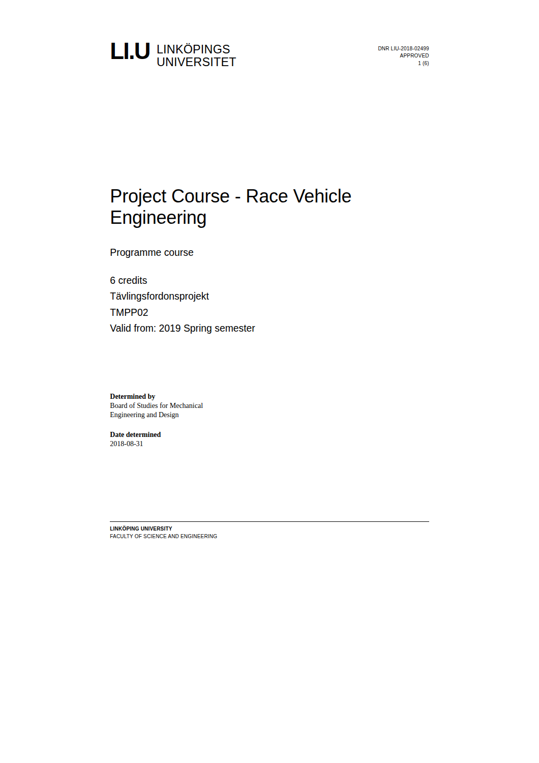LI.U
LINKÖPINGS UNIVERSITET
DNR LIU-2018-02499
APPROVED
1 (6)
Project Course - Race Vehicle
Engineering
Programme course
6 credits
Tävlingsfordonsprojekt
TMPP02
Valid from: 2019 Spring semester
Determined by
Board of Studies for Mechanical
Engineering and Design
Date determined
2018-08-31
LINKÖPING UNIVERSITY
FACULTY OF SCIENCE AND ENGINEERING